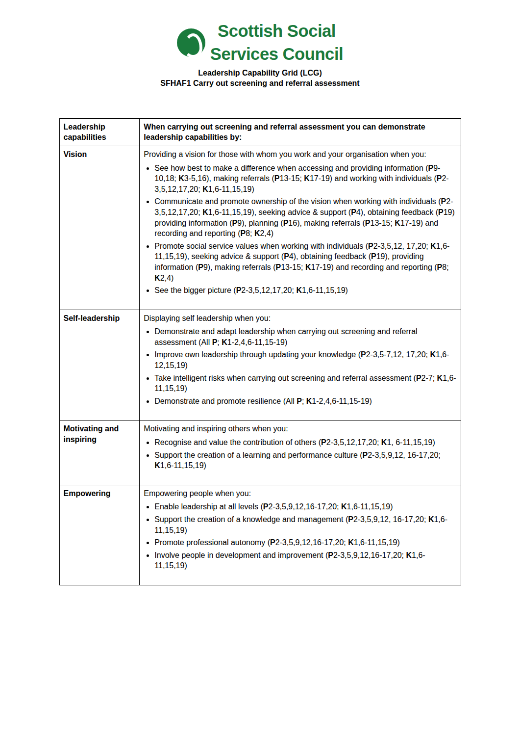Scottish Social
Services Council
Leadership Capability Grid (LCG)
SFHAF1 Carry out screening and referral assessment
| Leadership capabilities | When carrying out screening and referral assessment you can demonstrate leadership capabilities by: |
| --- | --- |
| Vision | Providing a vision for those with whom you work and your organisation when you: See how best to make a difference when accessing and providing information ( P 9-10,18; K 3-5,16), making referrals ( P 13-15; K 17-19) and working with individuals ( P 2-3,5,12,17,20; K 1,6-11,15,19) Communicate and promote ownership of the vision when working with individuals ( P 2-3,5,12,17,20; K 1,6-11,15,19), seeking advice & support ( P 4), obtaining feedback ( P 19) providing information ( P 9), planning ( P 16), making referrals ( P 13-15; K 17-19) and recording and reporting ( P 8; K 2,4) Promote social service values when working with individuals ( P 2-3,5,12, 17,20; K 1,6-11,15,19), seeking advice & support ( P 4), obtaining feedback ( P 19), providing information ( P 9), making referrals ( P 13-15; K 17-19) and recording and reporting ( P 8; K 2,4) See the bigger picture ( P 2-3,5,12,17,20; K 1,6-11,15,19) |
| Self-leadership | Displaying self leadership when you: Demonstrate and adapt leadership when carrying out screening and referral assessment (All P ; K 1-2,4,6-11,15-19) Improve own leadership through updating your knowledge ( P 2-3,5-7,12, 17,20; K 1,6-12,15,19) Take intelligent risks when carrying out screening and referral assessment ( P 2-7; K 1,6-11,15,19) Demonstrate and promote resilience (All P ; K 1-2,4,6-11,15-19) |
| Motivating and inspiring | Motivating and inspiring others when you: Recognise and value the contribution of others ( P 2-3,5,12,17,20; K 1, 6-11,15,19) Support the creation of a learning and performance culture ( P 2-3,5,9,12, 16-17,20; K 1,6-11,15,19) |
| Empowering | Empowering people when you: Enable leadership at all levels ( P 2-3,5,9,12,16-17,20; K 1,6-11,15,19) Support the creation of a knowledge and management ( P 2-3,5,9,12, 16-17,20; K 1,6-11,15,19) Promote professional autonomy ( P 2-3,5,9,12,16-17,20; K 1,6-11,15,19) Involve people in development and improvement ( P 2-3,5,9,12,16-17,20; K 1,6-11,15,19) |